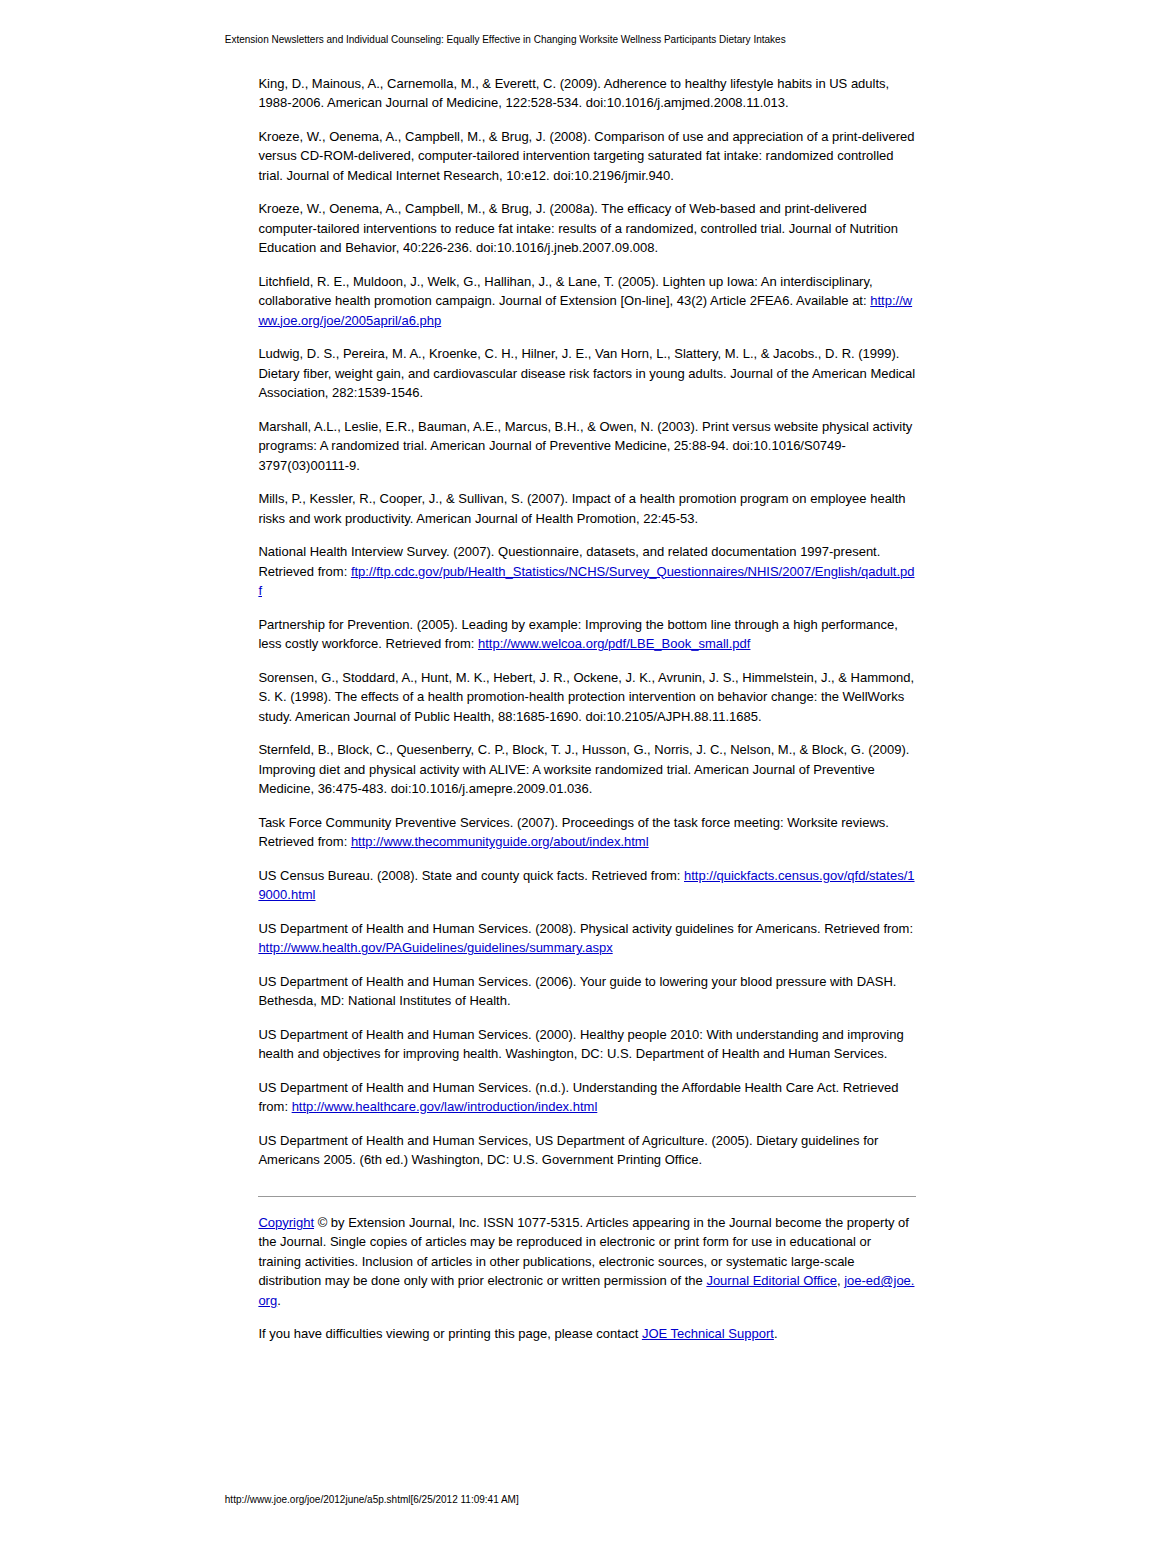Extension Newsletters and Individual Counseling: Equally Effective in Changing Worksite Wellness Participants Dietary Intakes
King, D., Mainous, A., Carnemolla, M., & Everett, C. (2009). Adherence to healthy lifestyle habits in US adults, 1988-2006. American Journal of Medicine, 122:528-534. doi:10.1016/j.amjmed.2008.11.013.
Kroeze, W., Oenema, A., Campbell, M., & Brug, J. (2008). Comparison of use and appreciation of a print-delivered versus CD-ROM-delivered, computer-tailored intervention targeting saturated fat intake: randomized controlled trial. Journal of Medical Internet Research, 10:e12. doi:10.2196/jmir.940.
Kroeze, W., Oenema, A., Campbell, M., & Brug, J. (2008a). The efficacy of Web-based and print-delivered computer-tailored interventions to reduce fat intake: results of a randomized, controlled trial. Journal of Nutrition Education and Behavior, 40:226-236. doi:10.1016/j.jneb.2007.09.008.
Litchfield, R. E., Muldoon, J., Welk, G., Hallihan, J., & Lane, T. (2005). Lighten up Iowa: An interdisciplinary, collaborative health promotion campaign. Journal of Extension [On-line], 43(2) Article 2FEA6. Available at: http://www.joe.org/joe/2005april/a6.php
Ludwig, D. S., Pereira, M. A., Kroenke, C. H., Hilner, J. E., Van Horn, L., Slattery, M. L., & Jacobs., D. R. (1999). Dietary fiber, weight gain, and cardiovascular disease risk factors in young adults. Journal of the American Medical Association, 282:1539-1546.
Marshall, A.L., Leslie, E.R., Bauman, A.E., Marcus, B.H., & Owen, N. (2003). Print versus website physical activity programs: A randomized trial. American Journal of Preventive Medicine, 25:88-94. doi:10.1016/S0749-3797(03)00111-9.
Mills, P., Kessler, R., Cooper, J., & Sullivan, S. (2007). Impact of a health promotion program on employee health risks and work productivity. American Journal of Health Promotion, 22:45-53.
National Health Interview Survey. (2007). Questionnaire, datasets, and related documentation 1997-present. Retrieved from: ftp://ftp.cdc.gov/pub/Health_Statistics/NCHS/Survey_Questionnaires/NHIS/2007/English/qadult.pdf
Partnership for Prevention. (2005). Leading by example: Improving the bottom line through a high performance, less costly workforce. Retrieved from: http://www.welcoa.org/pdf/LBE_Book_small.pdf
Sorensen, G., Stoddard, A., Hunt, M. K., Hebert, J. R., Ockene, J. K., Avrunin, J. S., Himmelstein, J., & Hammond, S. K. (1998). The effects of a health promotion-health protection intervention on behavior change: the WellWorks study. American Journal of Public Health, 88:1685-1690. doi:10.2105/AJPH.88.11.1685.
Sternfeld, B., Block, C., Quesenberry, C. P., Block, T. J., Husson, G., Norris, J. C., Nelson, M., & Block, G. (2009). Improving diet and physical activity with ALIVE: A worksite randomized trial. American Journal of Preventive Medicine, 36:475-483. doi:10.1016/j.amepre.2009.01.036.
Task Force Community Preventive Services. (2007). Proceedings of the task force meeting: Worksite reviews. Retrieved from: http://www.thecommunityguide.org/about/index.html
US Census Bureau. (2008). State and county quick facts. Retrieved from: http://quickfacts.census.gov/qfd/states/19000.html
US Department of Health and Human Services. (2008). Physical activity guidelines for Americans. Retrieved from: http://www.health.gov/PAGuidelines/guidelines/summary.aspx
US Department of Health and Human Services. (2006). Your guide to lowering your blood pressure with DASH. Bethesda, MD: National Institutes of Health.
US Department of Health and Human Services. (2000). Healthy people 2010: With understanding and improving health and objectives for improving health. Washington, DC: U.S. Department of Health and Human Services.
US Department of Health and Human Services. (n.d.). Understanding the Affordable Health Care Act. Retrieved from: http://www.healthcare.gov/law/introduction/index.html
US Department of Health and Human Services, US Department of Agriculture. (2005). Dietary guidelines for Americans 2005. (6th ed.) Washington, DC: U.S. Government Printing Office.
Copyright © by Extension Journal, Inc. ISSN 1077-5315. Articles appearing in the Journal become the property of the Journal. Single copies of articles may be reproduced in electronic or print form for use in educational or training activities. Inclusion of articles in other publications, electronic sources, or systematic large-scale distribution may be done only with prior electronic or written permission of the Journal Editorial Office, joe-ed@joe.org.
If you have difficulties viewing or printing this page, please contact JOE Technical Support.
http://www.joe.org/joe/2012june/a5p.shtml[6/25/2012 11:09:41 AM]